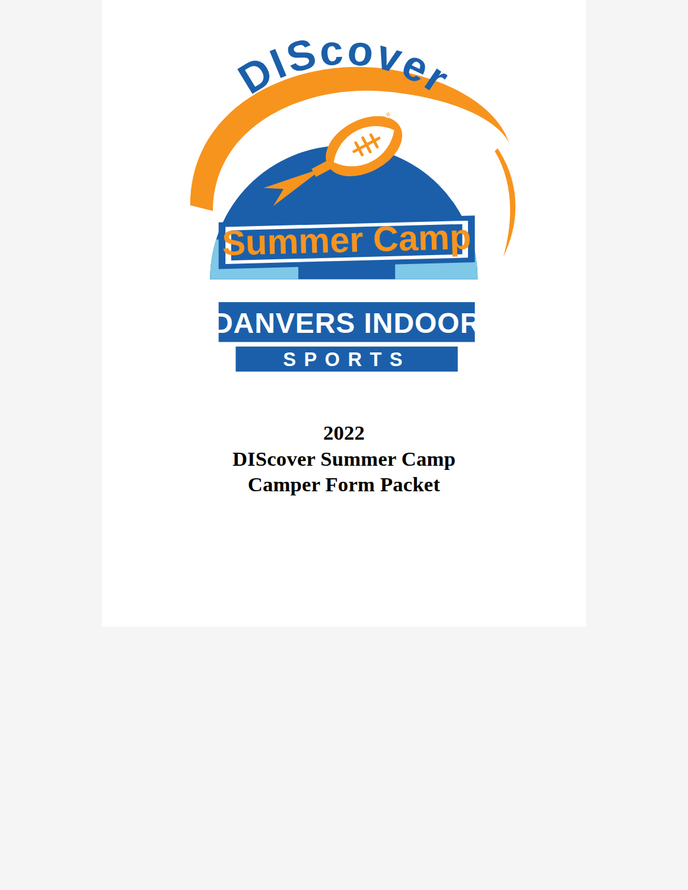R DIScover Summer Camp DANVERS INDOOR SPORTS
2022 DIScover Summer Camp
Camper Form Packet